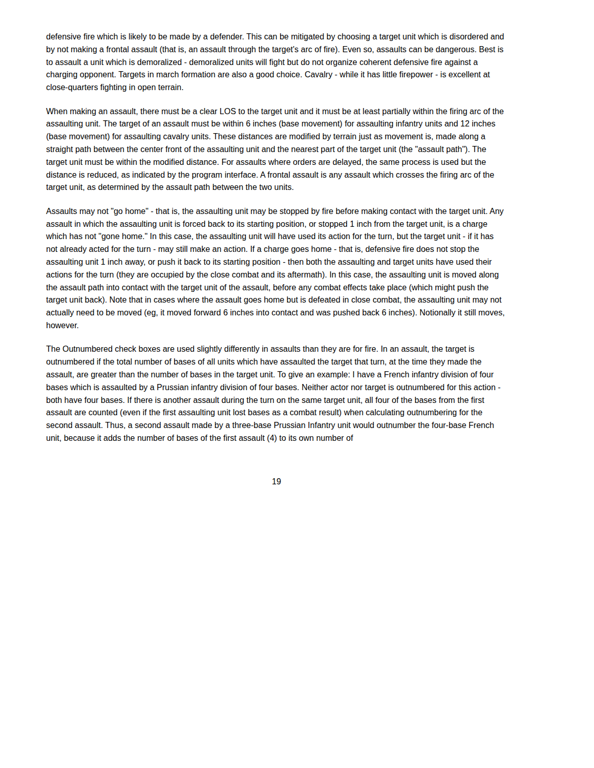defensive fire which is likely to be made by a defender. This can be mitigated by choosing a target unit which is disordered and by not making a frontal assault (that is, an assault through the target's arc of fire). Even so, assaults can be dangerous. Best is to assault a unit which is demoralized - demoralized units will fight but do not organize coherent defensive fire against a charging opponent. Targets in march formation are also a good choice. Cavalry - while it has little firepower - is excellent at close-quarters fighting in open terrain.
When making an assault, there must be a clear LOS to the target unit and it must be at least partially within the firing arc of the assaulting unit. The target of an assault must be within 6 inches (base movement) for assaulting infantry units and 12 inches (base movement) for assaulting cavalry units. These distances are modified by terrain just as movement is, made along a straight path between the center front of the assaulting unit and the nearest part of the target unit (the "assault path"). The target unit must be within the modified distance. For assaults where orders are delayed, the same process is used but the distance is reduced, as indicated by the program interface. A frontal assault is any assault which crosses the firing arc of the target unit, as determined by the assault path between the two units.
Assaults may not "go home" - that is, the assaulting unit may be stopped by fire before making contact with the target unit. Any assault in which the assaulting unit is forced back to its starting position, or stopped 1 inch from the target unit, is a charge which has not "gone home." In this case, the assaulting unit will have used its action for the turn, but the target unit - if it has not already acted for the turn - may still make an action. If a charge goes home - that is, defensive fire does not stop the assaulting unit 1 inch away, or push it back to its starting position - then both the assaulting and target units have used their actions for the turn (they are occupied by the close combat and its aftermath). In this case, the assaulting unit is moved along the assault path into contact with the target unit of the assault, before any combat effects take place (which might push the target unit back). Note that in cases where the assault goes home but is defeated in close combat, the assaulting unit may not actually need to be moved (eg, it moved forward 6 inches into contact and was pushed back 6 inches). Notionally it still moves, however.
The Outnumbered check boxes are used slightly differently in assaults than they are for fire. In an assault, the target is outnumbered if the total number of bases of all units which have assaulted the target that turn, at the time they made the assault, are greater than the number of bases in the target unit. To give an example: I have a French infantry division of four bases which is assaulted by a Prussian infantry division of four bases. Neither actor nor target is outnumbered for this action - both have four bases. If there is another assault during the turn on the same target unit, all four of the bases from the first assault are counted (even if the first assaulting unit lost bases as a combat result) when calculating outnumbering for the second assault. Thus, a second assault made by a three-base Prussian Infantry unit would outnumber the four-base French unit, because it adds the number of bases of the first assault (4) to its own number of
19